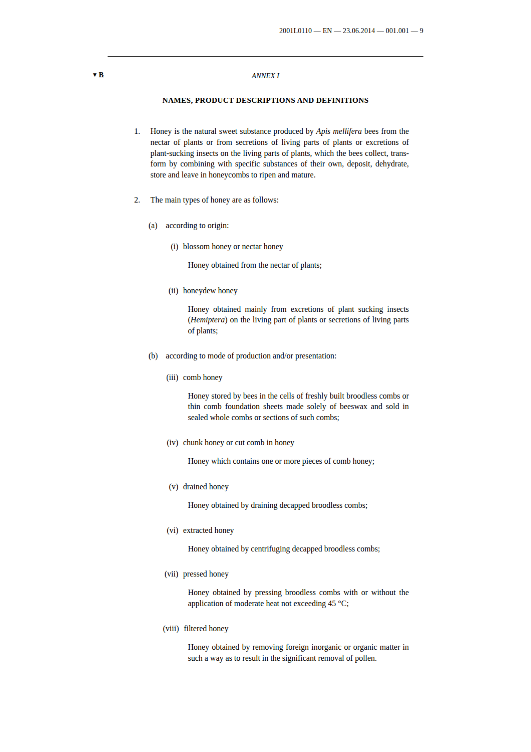2001L0110 — EN — 23.06.2014 — 001.001 — 9
▼B
ANNEX I
NAMES, PRODUCT DESCRIPTIONS AND DEFINITIONS
1.
Honey is the natural sweet substance produced by Apis mellifera bees from the nectar of plants or from secretions of living parts of plants or excretions of plant-sucking insects on the living parts of plants, which the bees collect, transform by combining with specific substances of their own, deposit, dehydrate, store and leave in honeycombs to ripen and mature.
2.
The main types of honey are as follows:
(a)
according to origin:
(i)
blossom honey or nectar honey
Honey obtained from the nectar of plants;
(ii)
honeydew honey
Honey obtained mainly from excretions of plant sucking insects (Hemiptera) on the living part of plants or secretions of living parts of plants;
(b)
according to mode of production and/or presentation:
(iii)
comb honey
Honey stored by bees in the cells of freshly built broodless combs or thin comb foundation sheets made solely of beeswax and sold in sealed whole combs or sections of such combs;
(iv)
chunk honey or cut comb in honey
Honey which contains one or more pieces of comb honey;
(v)
drained honey
Honey obtained by draining decapped broodless combs;
(vi)
extracted honey
Honey obtained by centrifuging decapped broodless combs;
(vii)
pressed honey
Honey obtained by pressing broodless combs with or without the application of moderate heat not exceeding 45 °C;
(viii)
filtered honey
Honey obtained by removing foreign inorganic or organic matter in such a way as to result in the significant removal of pollen.